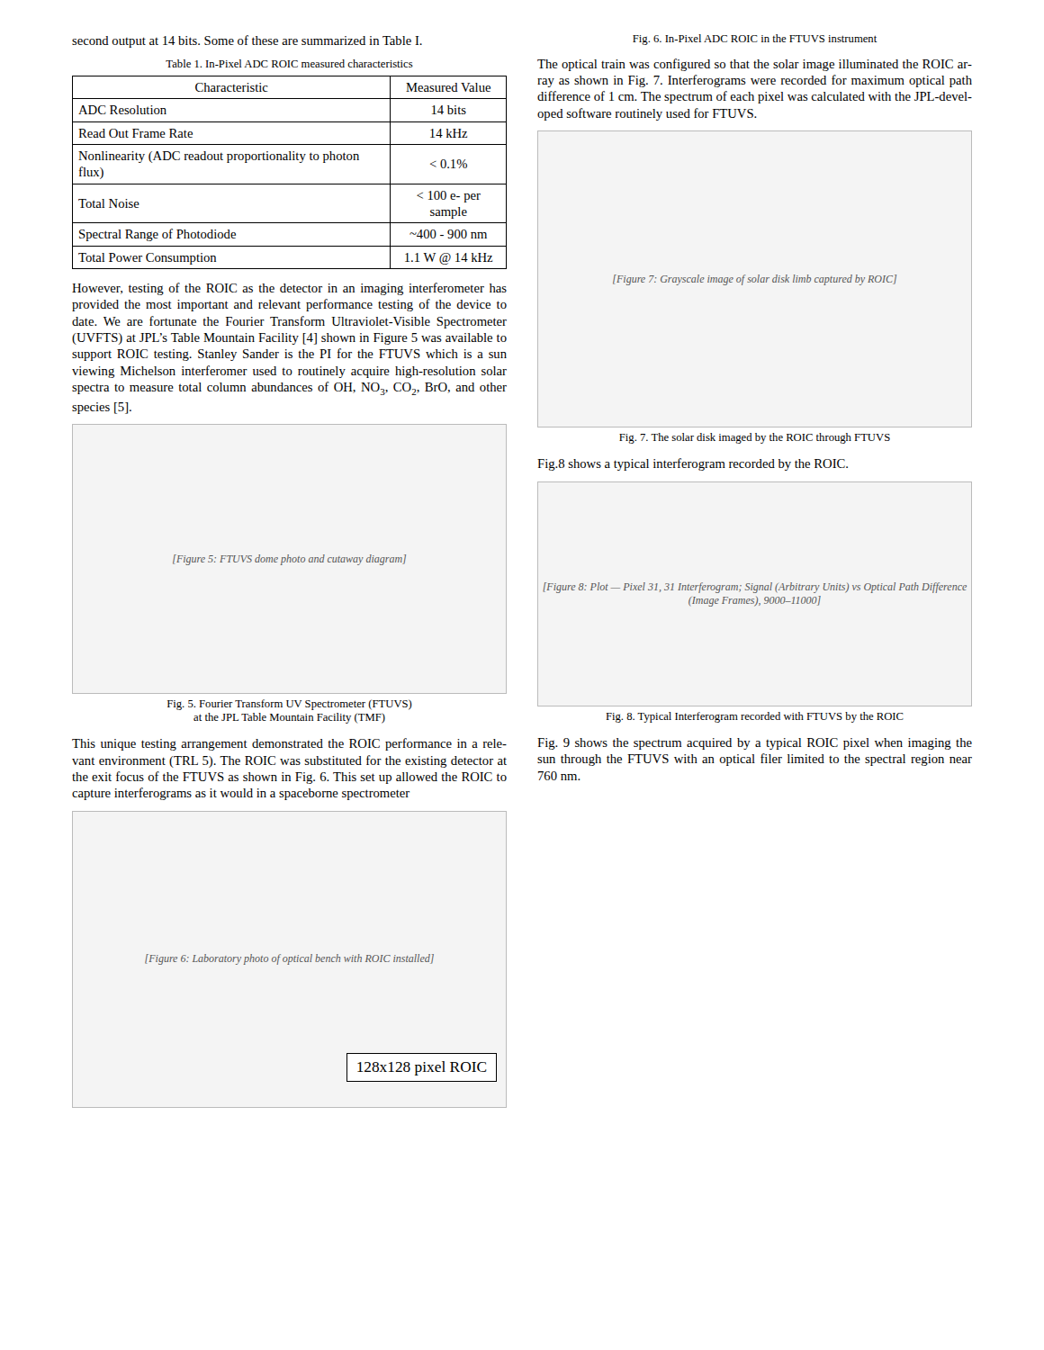second output at 14 bits. Some of these are summarized in Table I.
Table 1. In-Pixel ADC ROIC measured characteristics
| Characteristic | Measured Value |
| --- | --- |
| ADC Resolution | 14 bits |
| Read Out Frame Rate | 14 kHz |
| Nonlinearity (ADC readout proportionality to photon flux) | < 0.1% |
| Total Noise | < 100 e- per sample |
| Spectral Range of Photodiode | ~400 - 900 nm |
| Total Power Consumption | 1.1 W @ 14 kHz |
However, testing of the ROIC as the detector in an imaging interferometer has provided the most important and relevant performance testing of the device to date. We are fortunate the Fourier Transform Ultraviolet-Visible Spectrometer (UVFTS) at JPL’s Table Mountain Facility [4] shown in Figure 5 was available to support ROIC testing. Stanley Sander is the PI for the FTUVS which is a sun viewing Michelson interferomer used to routinely acquire high-resolution solar spectra to measure total column abundances of OH, NO3, CO2, BrO, and other species [5].
[Figure 5: FTUVS dome photo and cutaway diagram]
Fig. 5. Fourier Transform UV Spectrometer (FTUVS)
at the JPL Table Mountain Facility (TMF)
This unique testing arrangement demonstrated the ROIC performance in a relevant environment (TRL 5). The ROIC was substituted for the existing detector at the exit focus of the FTUVS as shown in Fig. 6. This set up allowed the ROIC to capture interferograms as it would in a spaceborne spectrometer
[Figure 6: Laboratory photo of optical bench with ROIC installed] ← 128x128 pixel ROIC
Fig. 6. In-Pixel ADC ROIC in the FTUVS instrument
The optical train was configured so that the solar image illuminated the ROIC array as shown in Fig. 7. Interferograms were recorded for maximum optical path difference of 1 cm. The spectrum of each pixel was calculated with the JPL-developed software routinely used for FTUVS.
[Figure 7: Grayscale image of solar disk limb captured by ROIC]
Fig. 7. The solar disk imaged by the ROIC through FTUVS
Fig.8 shows a typical interferogram recorded by the ROIC.
[Figure 8: Plot — Pixel 31, 31 Interferogram; Signal (Arbitrary Units) vs Optical Path Difference (Image Frames), 9000–11000]
Fig. 8. Typical Interferogram recorded with FTUVS by the ROIC
Fig. 9 shows the spectrum acquired by a typical ROIC pixel when imaging the sun through the FTUVS with an optical filer limited to the spectral region near 760 nm.